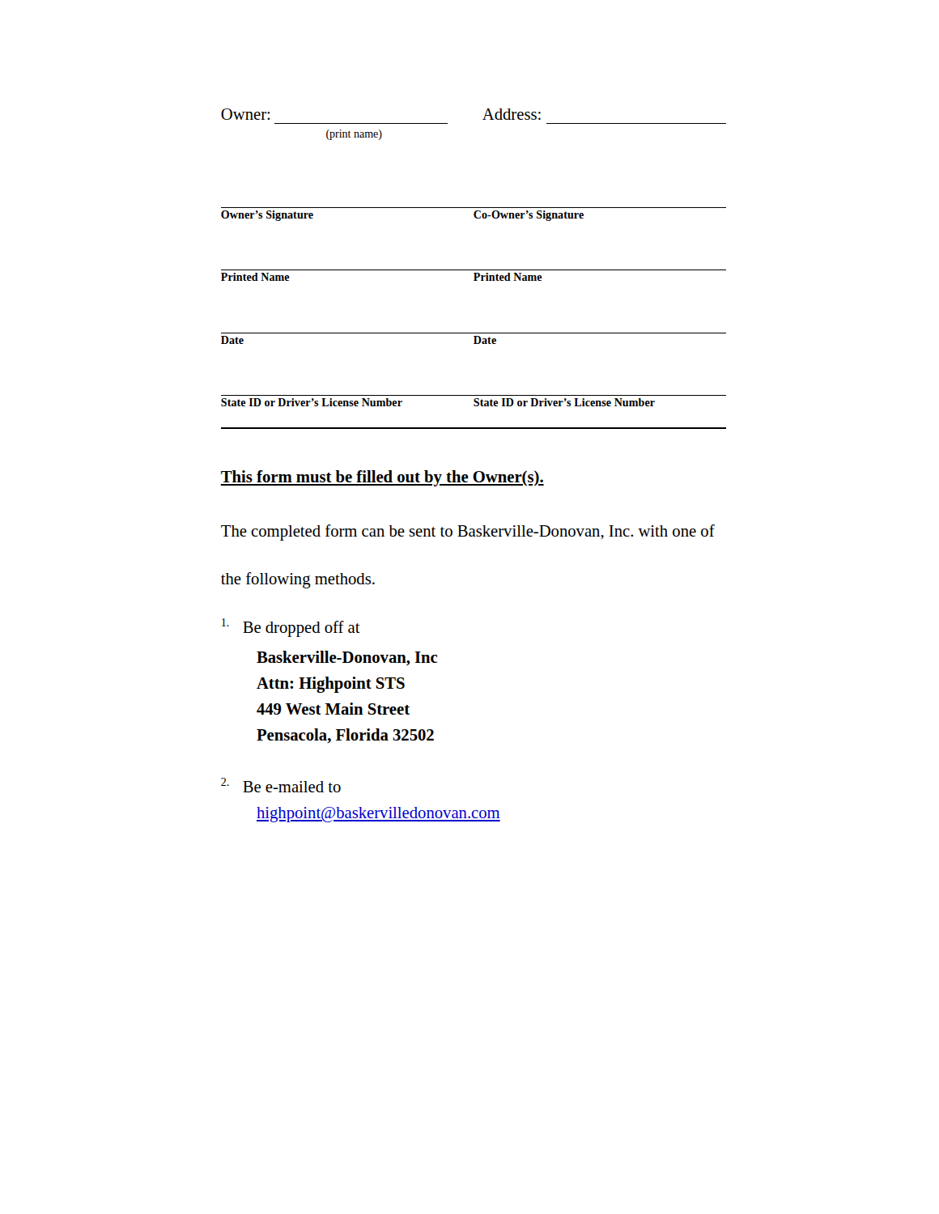Owner: Address:
(print name)
Owner’s Signature
Co-Owner’s Signature
Printed Name
Printed Name
Date
Date
State ID or Driver’s License Number
State ID or Driver’s License Number
This form must be filled out by the Owner(s).
The completed form can be sent to Baskerville-Donovan, Inc. with one of
the following methods.
Be dropped off at
Baskerville-Donovan, Inc
Attn: Highpoint STS
449 West Main Street
Pensacola, Florida 32502
Be e-mailed to
highpoint@baskervilledonovan.com